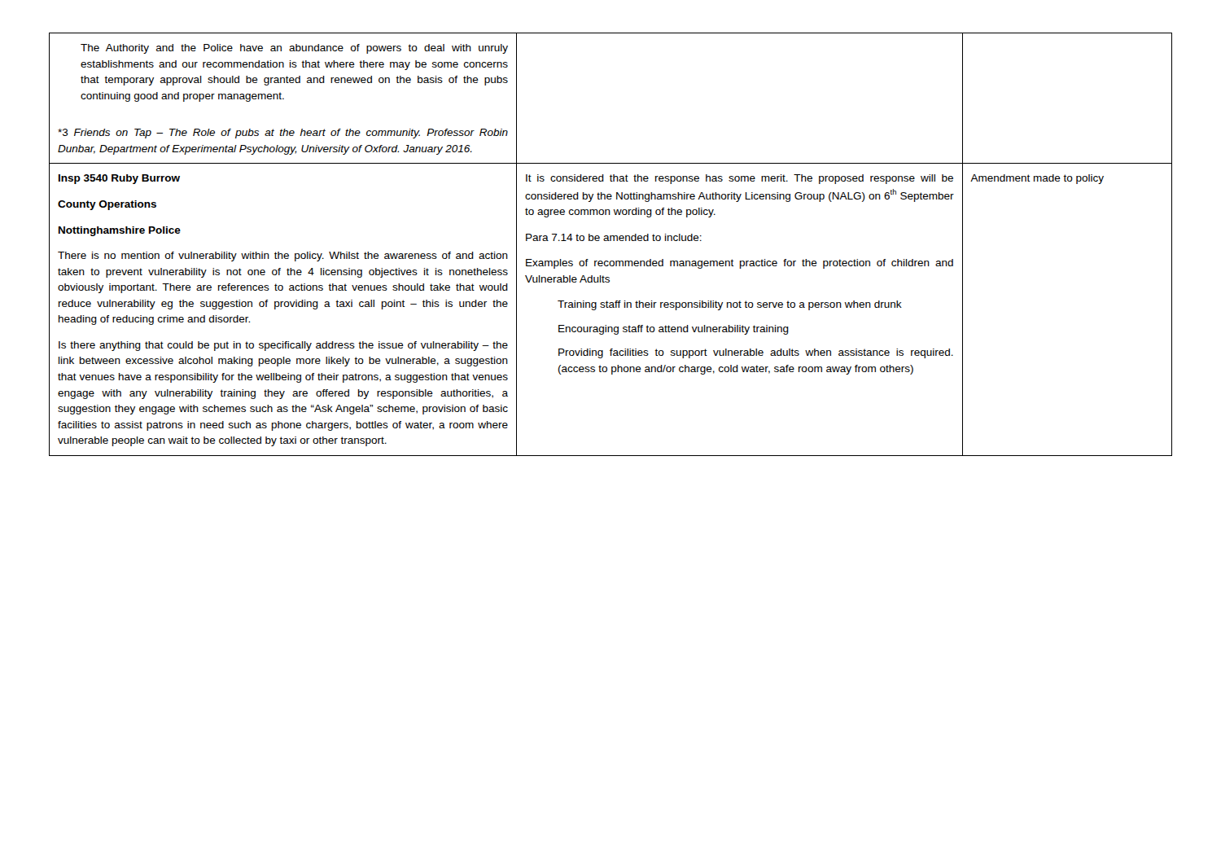| The Authority and the Police have an abundance of powers to deal with unruly establishments and our recommendation is that where there may be some concerns that temporary approval should be granted and renewed on the basis of the pubs continuing good and proper management. *3 Friends on Tap – The Role of pubs at the heart of the community. Professor Robin Dunbar, Department of Experimental Psychology, University of Oxford. January 2016. | | |
| Insp 3540 Ruby Burrow County Operations Nottinghamshire Police There is no mention of vulnerability within the policy. Whilst the awareness of and action taken to prevent vulnerability is not one of the 4 licensing objectives it is nonetheless obviously important. There are references to actions that venues should take that would reduce vulnerability eg the suggestion of providing a taxi call point – this is under the heading of reducing crime and disorder. Is there anything that could be put in to specifically address the issue of vulnerability – the link between excessive alcohol making people more likely to be vulnerable, a suggestion that venues have a responsibility for the wellbeing of their patrons, a suggestion that venues engage with any vulnerability training they are offered by responsible authorities, a suggestion they engage with schemes such as the “Ask Angela” scheme, provision of basic facilities to assist patrons in need such as phone chargers, bottles of water, a room where vulnerable people can wait to be collected by taxi or other transport. | It is considered that the response has some merit. The proposed response will be considered by the Nottinghamshire Authority Licensing Group (NALG) on 6 th September to agree common wording of the policy. Para 7.14 to be amended to include: Examples of recommended management practice for the protection of children and Vulnerable Adults Training staff in their responsibility not to serve to a person when drunk Encouraging staff to attend vulnerability training Providing facilities to support vulnerable adults when assistance is required. (access to phone and/or charge, cold water, safe room away from others) | Amendment made to policy |